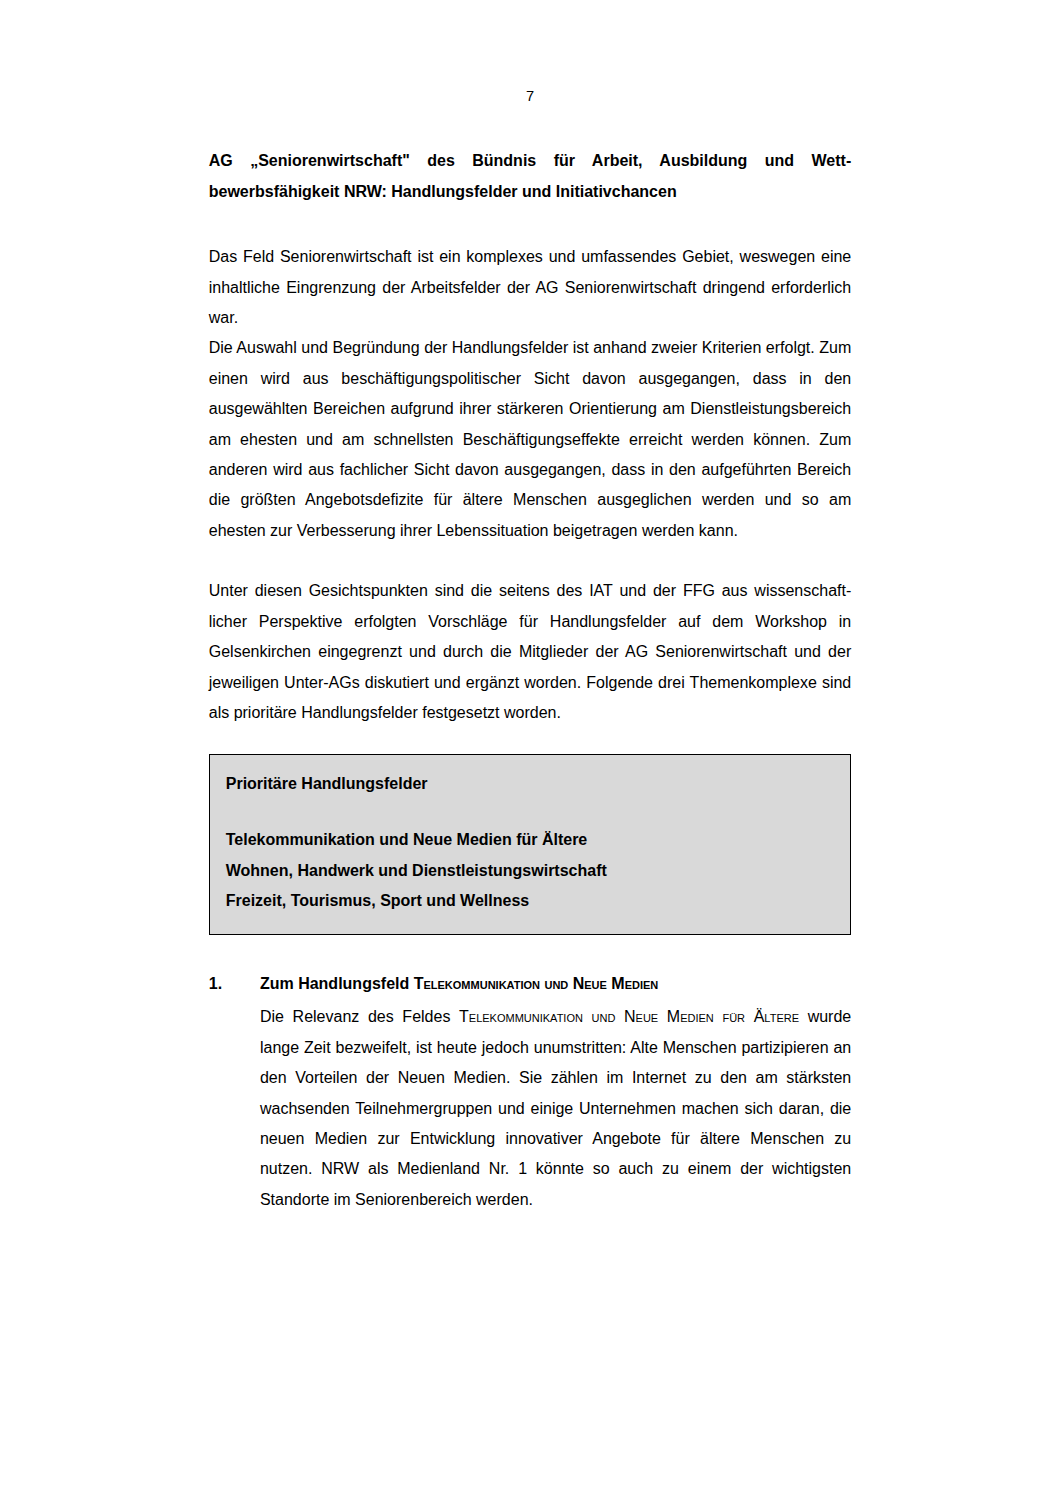7
AG „Seniorenwirtschaft" des Bündnis für Arbeit, Ausbildung und Wett­bewerbsfähigkeit NRW: Handlungsfelder und Initiativchancen
Das Feld Seniorenwirtschaft ist ein komplexes und umfassendes Gebiet, weswegen eine inhaltliche Eingrenzung der Arbeitsfelder der AG Seniorenwirtschaft dringend erforder­lich war.
Die Auswahl und Begründung der Handlungsfelder ist anhand zweier Kriterien erfolgt. Zum einen wird aus beschäftigungspolitischer Sicht davon ausgegangen, dass in den ausgewählten Bereichen aufgrund ihrer stärkeren Orientierung am Dienstleistungs­bereich am ehesten und am schnellsten Beschäftigungseffekte erreicht werden können. Zum anderen wird aus fachlicher Sicht davon ausgegangen, dass in den aufgeführten Bereich die größten Angebotsdefizite für ältere Menschen ausgeglichen werden und so am ehesten zur Verbesserung ihrer Lebenssituation beigetragen werden kann.
Unter diesen Gesichtspunkten sind die seitens des IAT und der FFG aus wissenschaft­licher Perspektive erfolgten Vorschläge für Handlungsfelder auf dem Workshop in Gelsenkirchen eingegrenzt und durch die Mitglieder der AG Seniorenwirtschaft und der jeweiligen Unter-AGs diskutiert und ergänzt worden. Folgende drei Themenkomplexe sind als prioritäre Handlungsfelder festgesetzt worden.
Prioritäre Handlungsfelder
Telekommunikation und Neue Medien für Ältere
Wohnen, Handwerk und Dienstleistungswirtschaft
Freizeit, Tourismus, Sport und Wellness
1.
Zum Handlungsfeld Telekommunikation und Neue Medien
Die Relevanz des Feldes Telekommunikation und Neue Medien für Ältere wurde lange Zeit bezweifelt, ist heute jedoch unumstritten: Alte Menschen partizipieren an den Vorteilen der Neuen Medien. Sie zählen im Internet zu den am stärksten wachsenden Teilnehmergruppen und einige Unternehmen machen sich daran, die neuen Medien zur Entwicklung innovativer Angebote für ältere Menschen zu nutzen. NRW als Medienland Nr. 1 könnte so auch zu einem der wichtigsten Standorte im Seniorenbereich werden.